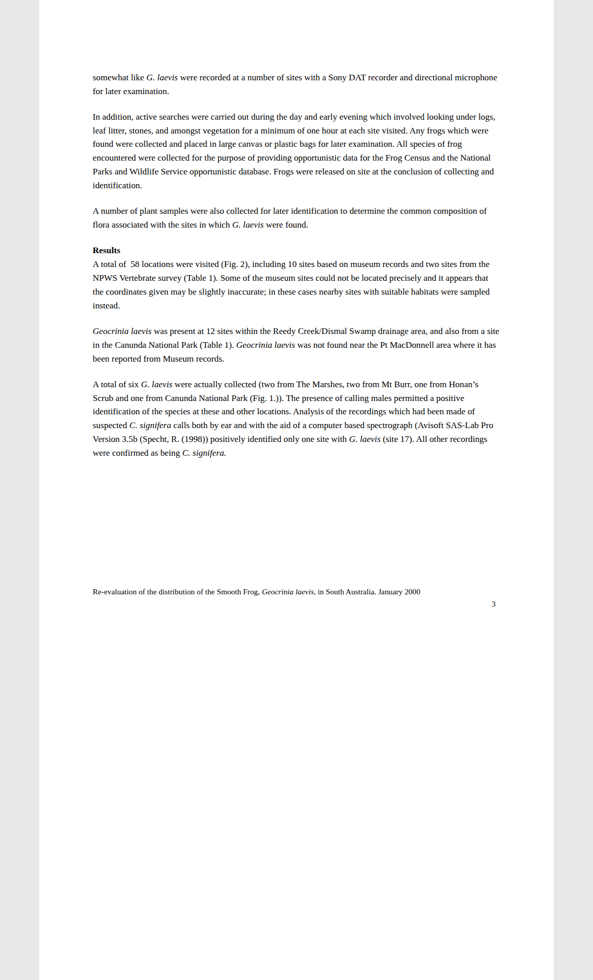somewhat like G. laevis were recorded at a number of sites with a Sony DAT recorder and directional microphone for later examination.
In addition, active searches were carried out during the day and early evening which involved looking under logs, leaf litter, stones, and amongst vegetation for a minimum of one hour at each site visited. Any frogs which were found were collected and placed in large canvas or plastic bags for later examination. All species of frog encountered were collected for the purpose of providing opportunistic data for the Frog Census and the National Parks and Wildlife Service opportunistic database. Frogs were released on site at the conclusion of collecting and identification.
A number of plant samples were also collected for later identification to determine the common composition of flora associated with the sites in which G. laevis were found.
Results
A total of 58 locations were visited (Fig. 2), including 10 sites based on museum records and two sites from the NPWS Vertebrate survey (Table 1). Some of the museum sites could not be located precisely and it appears that the coordinates given may be slightly inaccurate; in these cases nearby sites with suitable habitats were sampled instead.
Geocrinia laevis was present at 12 sites within the Reedy Creek/Dismal Swamp drainage area, and also from a site in the Canunda National Park (Table 1). Geocrinia laevis was not found near the Pt MacDonnell area where it has been reported from Museum records.
A total of six G. laevis were actually collected (two from The Marshes, two from Mt Burr, one from Honan’s Scrub and one from Canunda National Park (Fig. 1.)). The presence of calling males permitted a positive identification of the species at these and other locations. Analysis of the recordings which had been made of suspected C. signifera calls both by ear and with the aid of a computer based spectrograph (Avisoft SAS-Lab Pro Version 3.5b (Specht, R. (1998)) positively identified only one site with G. laevis (site 17). All other recordings were confirmed as being C. signifera.
Re-evaluation of the distribution of the Smooth Frog, Geocrinia laevis, in South Australia. January 2000
3